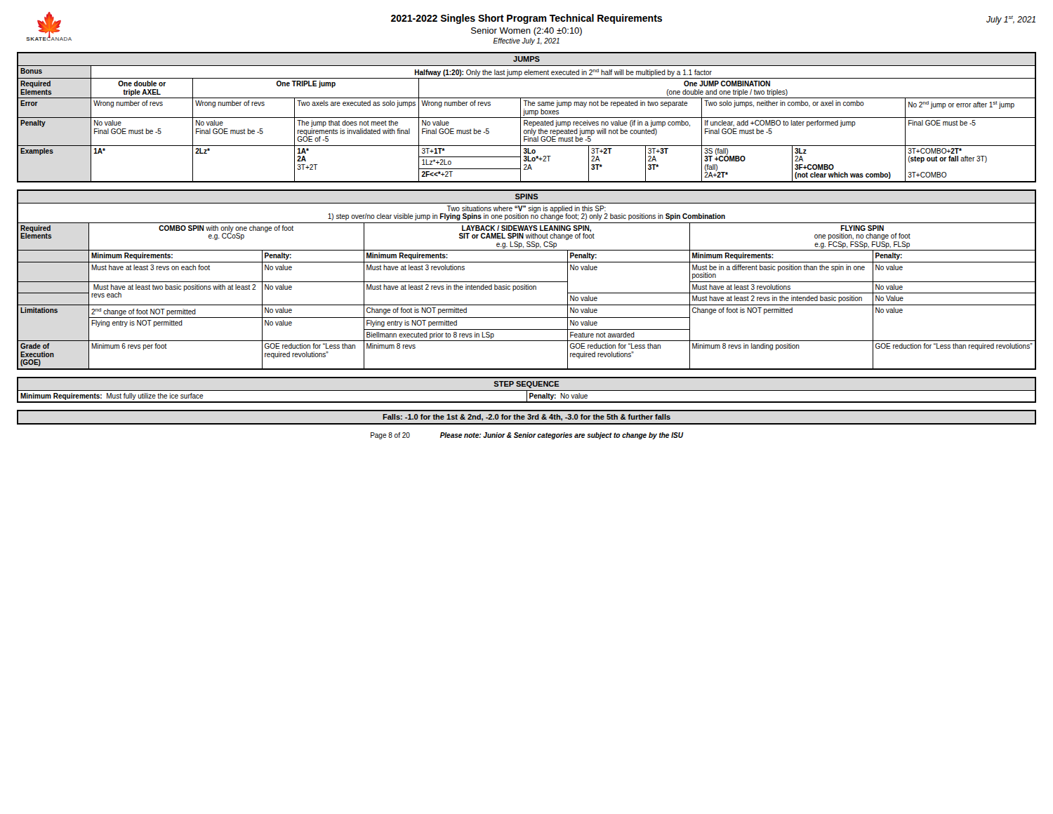🍁
SKATECANADA
July 1st, 2021
2021-2022 Singles Short Program Technical Requirements
Senior Women (2:40 ±0:10)
Effective July 1, 2021
| JUMPS |
| Bonus | Halfway (1:20): Only the last jump element executed in 2 nd half will be multiplied by a 1.1 factor |
| Required Elements | One double or triple AXEL | One TRIPLE jump | One JUMP COMBINATION (one double and one triple / two triples) |
| Error | Wrong number of revs | Wrong number of revs | Two axels are executed as solo jumps | Wrong number of revs | The same jump may not be repeated in two separate jump boxes | Two solo jumps, neither in combo, or axel in combo | No 2 nd jump or error after 1 st jump |
| Penalty | No value Final GOE must be -5 | No value Final GOE must be -5 | The jump that does not meet the requirements is invalidated with final GOE of -5 | No value Final GOE must be -5 | Repeated jump receives no value (if in a jump combo, only the repeated jump will not be counted) Final GOE must be -5 | If unclear, add +COMBO to later performed jump Final GOE must be -5 | Final GOE must be -5 |
| Examples | 1A* | 2Lz* | 1A* 2A 3T+2T | / 3T+ 1T* / / 1Lz*+2Lo / / 2F<<* +2T / | 3Lo 3Lo* +2T 2A | 3T+ 2T 2A 3T* | 3T+ 3T 2A 3T* | 3S (fall) 3T +COMBO (fall) 2A+ 2T* | 3Lz 2A 3F+COMBO (not clear which was combo) | 3T+COMBO+ 2T* ( step out or fall after 3T) 3T+COMBO |
| SPINS |
| Two situations where “V” sign is applied in this SP: 1) step over/no clear visible jump in Flying Spins in one position no change foot; 2) only 2 basic positions in Spin Combination |
| Required Elements | COMBO SPIN with only one change of foot e.g. CCoSp | LAYBACK / SIDEWAYS LEANING SPIN, SIT or CAMEL SPIN without change of foot e.g. LSp, SSp, CSp | FLYING SPIN one position, no change of foot e.g. FCSp, FSSp, FUSp, FLSp |
| | Minimum Requirements: | Penalty: | Minimum Requirements: | Penalty: | Minimum Requirements: | Penalty: |
| | Must have at least 3 revs on each foot | No value | Must have at least 3 revolutions | No value | Must be in a different basic position than the spin in one position | No value |
| | Must have at least two basic positions with at least 2 revs each | No value | Must have at least 2 revs in the intended basic position | Must have at least 3 revolutions | No value |
| | No value | Must have at least 2 revs in the intended basic position | No Value |
| Limitations | 2 nd change of foot NOT permitted | No value | Change of foot is NOT permitted | No value | Change of foot is NOT permitted | No value |
| Flying entry is NOT permitted | No value | Flying entry is NOT permitted | No value |
| Biellmann executed prior to 8 revs in LSp | Feature not awarded |
| Grade of Execution (GOE) | Minimum 6 revs per foot | GOE reduction for “Less than required revolutions” | Minimum 8 revs | GOE reduction for “Less than required revolutions” | Minimum 8 revs in landing position | GOE reduction for “Less than required revolutions” |
| STEP SEQUENCE |
| Minimum Requirements: Must fully utilize the ice surface | Penalty: No value |
| Falls: -1.0 for the 1st & 2nd, -2.0 for the 3rd & 4th, -3.0 for the 5th & further falls |
Page 8 of 20 Please note: Junior & Senior categories are subject to change by the ISU